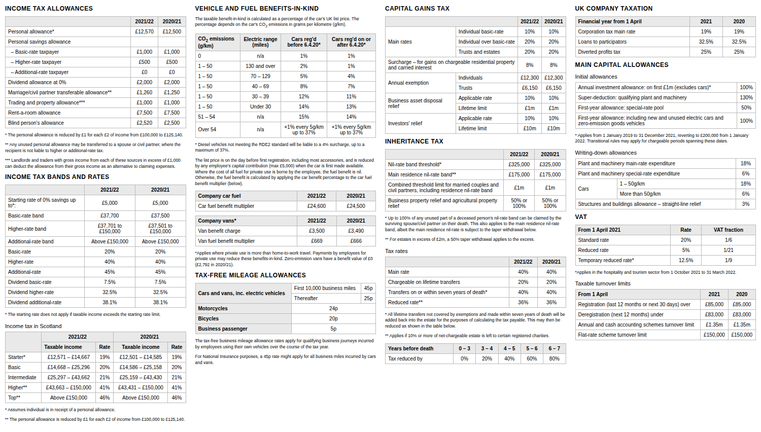Income Tax Allowances
| | 2021/22 | 2020/21 |
| --- | --- | --- |
| Personal allowance* | £12,570 | £12,500 |
| Personal savings allowance | | |
| – Basic-rate taxpayer | £1,000 | £1,000 |
| – Higher-rate taxpayer | £500 | £500 |
| – Additional-rate taxpayer | £0 | £0 |
| Dividend allowance at 0% | £2,000 | £2,000 |
| Marriage/civil partner transferable allowance** | £1,260 | £1,250 |
| Trading and property allowance*** | £1,000 | £1,000 |
| Rent-a-room allowance | £7,500 | £7,500 |
| Blind person's allowance | £2,520 | £2,500 |
* The personal allowance is reduced by £1 for each £2 of income from £100,000 to £125,140.
** Any unused personal allowance may be transferred to a spouse or civil partner, where the recipient is not liable to higher or additional-rate tax.
*** Landlords and traders with gross income from each of these sources in excess of £1,000 can deduct the allowance from their gross income as an alternative to claiming expenses.
Income Tax Bands and Rates
| | 2021/22 | 2020/21 |
| --- | --- | --- |
| Starting rate of 0% savings up to*: | £5,000 | £5,000 |
| Basic-rate band | £37,700 | £37,500 |
| Higher-rate band | £37,701 to £150,000 | £37,501 to £150,000 |
| Additional-rate band | Above £150,000 | Above £150,000 |
| Basic-rate | 20% | 20% |
| Higher-rate | 40% | 40% |
| Additional-rate | 45% | 45% |
| Dividend basic-rate | 7.5% | 7.5% |
| Dividend higher-rate | 32.5% | 32.5% |
| Dividend additional-rate | 38.1% | 38.1% |
* The starting rate does not apply if taxable income exceeds the starting rate limit.
Income tax in Scotland
| | 2021/22 | 2020/21 |
| --- | --- | --- |
| Taxable income | Rate | Taxable income | Rate |
| Starter* | £12,571 – £14,667 | 19% | £12,501 – £14,585 | 19% |
| Basic | £14,668 – £25,296 | 20% | £14,586 – £25,158 | 20% |
| Intermediate | £25,297 – £43,662 | 21% | £25,159 – £43,430 | 21% |
| Higher** | £43,663 – £150,000 | 41% | £43,431 – £150,000 | 41% |
| Top** | Above £150,000 | 46% | Above £150,000 | 46% |
* Assumes individual is in receipt of a personal allowance.
** The personal allowance is reduced by £1 for each £2 of income from £100,000 to £125,140.
Vehicle and Fuel Benefits-in-Kind
The taxable benefit-in-kind is calculated as a percentage of the car's UK list price. The percentage depends on the car's CO2 emissions in grams per kilometre (g/km).
| CO 2 emissions (g/km) | Electric range (miles) | Cars reg'd before 6.4.20* | Cars reg'd on or after 6.4.20* |
| --- | --- | --- | --- |
| 0 | n/a | 1% | 1% |
| 1 – 50 | 130 and over | 2% | 1% |
| 1 – 50 | 70 – 129 | 5% | 4% |
| 1 – 50 | 40 – 69 | 8% | 7% |
| 1 – 50 | 30 – 39 | 12% | 11% |
| 1 – 50 | Under 30 | 14% | 13% |
| 51 – 54 | n/a | 15% | 14% |
| Over 54 | n/a | +1% every 5g/km up to 37% | +1% every 5g/km up to 37% |
* Diesel vehicles not meeting the RDE2 standard will be liable to a 4% surcharge, up to a maximum of 37%.
The list price is on the day before first registration, including most accessories, and is reduced by any employee's capital contribution (max £5,000) when the car is first made available. Where the cost of all fuel for private use is borne by the employee, the fuel benefit is nil. Otherwise, the fuel benefit is calculated by applying the car benefit percentage to the car fuel benefit multiplier (below).
| Company car fuel | 2021/22 | 2020/21 |
| --- | --- | --- |
| Car fuel benefit multiplier | £24,600 | £24,500 |
| Company vans* | 2021/22 | 2020/21 |
| --- | --- | --- |
| Van benefit charge | £3,500 | £3,490 |
| Van fuel benefit multiplier | £669 | £666 |
*Applies where private use is more than home-to-work travel. Payments by employees for private use may reduce these benefits-in-kind. Zero-emission vans have a benefit value of £0 (£2,792 in 2020/21).
Tax-Free Mileage Allowances
| Cars and vans, inc. electric vehicles | First 10,000 business miles | 45p |
| Thereafter | 25p |
| Motorcycles | 24p |
| Bicycles | 20p |
| Business passenger | 5p |
The tax-free business mileage allowance rates apply for qualifying business journeys incurred by employees using their own vehicles over the course of the tax year.
For National Insurance purposes, a 45p rate might apply for all business miles incurred by cars and vans.
Capital Gains Tax
| | 2021/22 | 2020/21 |
| --- | --- | --- |
| Main rates | Individual basic-rate | 10% | 10% |
| Individual over basic-rate | 20% | 20% |
| Trusts and estates | 20% | 20% |
| Surcharge – for gains on chargeable residential property and carried interest | 8% | 8% |
| Annual exemption | Individuals | £12,300 | £12,300 |
| Trusts | £6,150 | £6,150 |
| Business asset disposal relief | Applicable rate | 10% | 10% |
| Lifetime limit | £1m | £1m |
| Investors' relief | Applicable rate | 10% | 10% |
| Lifetime limit | £10m | £10m |
Inheritance Tax
| | 2021/22 | 2020/21 |
| --- | --- | --- |
| Nil-rate band threshold* | £325,000 | £325,000 |
| Main residence nil-rate band** | £175,000 | £175,000 |
| Combined threshold limit for married couples and civil partners, including residence nil-rate band | £1m | £1m |
| Business property relief and agricultural property relief | 50% or 100% | 50% or 100% |
* Up to 100% of any unused part of a deceased person's nil-rate band can be claimed by the surviving spouse/civil partner on their death. This also applies to the main residence nil-rate band, albeit the main residence nil-rate is subject to the taper withdrawal below.
** For estates in excess of £2m, a 50% taper withdrawal applies to the excess.
Tax rates
| | 2021/22 | 2020/21 |
| --- | --- | --- |
| Main rate | 40% | 40% |
| Chargeable on lifetime transfers | 20% | 20% |
| Transfers on or within seven years of death* | 40% | 40% |
| Reduced rate** | 36% | 36% |
* All lifetime transfers not covered by exemptions and made within seven years of death will be added back into the estate for the purposes of calculating the tax payable. This may then be reduced as shown in the table below.
** Applies if 10% or more of net-chargeable estate is left to certain registered charities.
| Years before death | 0 – 3 | 3 – 4 | 4 – 5 | 5 – 6 | 6 – 7 |
| --- | --- | --- | --- | --- | --- |
| Tax reduced by | 0% | 20% | 40% | 60% | 80% |
UK Company Taxation
| Financial year from 1 April | 2021 | 2020 |
| --- | --- | --- |
| Corporation tax main rate | 19% | 19% |
| Loans to participators | 32.5% | 32.5% |
| Diverted profits tax | 25% | 25% |
Main Capital Allowances
Initial allowances
| Annual investment allowance: on first £1m (excludes cars)* | 100% |
| Super-deduction: qualifying plant and machinery | 130% |
| First-year allowance: special-rate pool | 50% |
| First-year allowance: including new and unused electric cars and zero-emission goods vehicles | 100% |
* Applies from 1 January 2019 to 31 December 2021, reverting to £200,000 from 1 January 2022. Transitional rules may apply for chargeable periods spanning these dates.
Writing-down allowances
| Plant and machinery main-rate expenditure | 18% |
| Plant and machinery special-rate expenditure | 6% |
| Cars | 1 – 50g/km | 18% |
| More than 50g/km | 6% |
| Structures and buildings allowance – straight-line relief | 3% |
VAT
| From 1 April 2021 | Rate | VAT fraction |
| --- | --- | --- |
| Standard rate | 20% | 1/6 |
| Reduced rate | 5% | 1/21 |
| Temporary reduced rate* | 12.5% | 1/9 |
*Applies in the hospitality and tourism sector from 1 October 2021 to 31 March 2022.
Taxable turnover limits
| From 1 April | 2021 | 2020 |
| --- | --- | --- |
| Registration (last 12 months or next 30 days) over | £85,000 | £85,000 |
| Deregistration (next 12 months) under | £83,000 | £83,000 |
| Annual and cash accounting schemes turnover limit | £1.35m | £1.35m |
| Flat-rate scheme turnover limit | £150,000 | £150,000 |